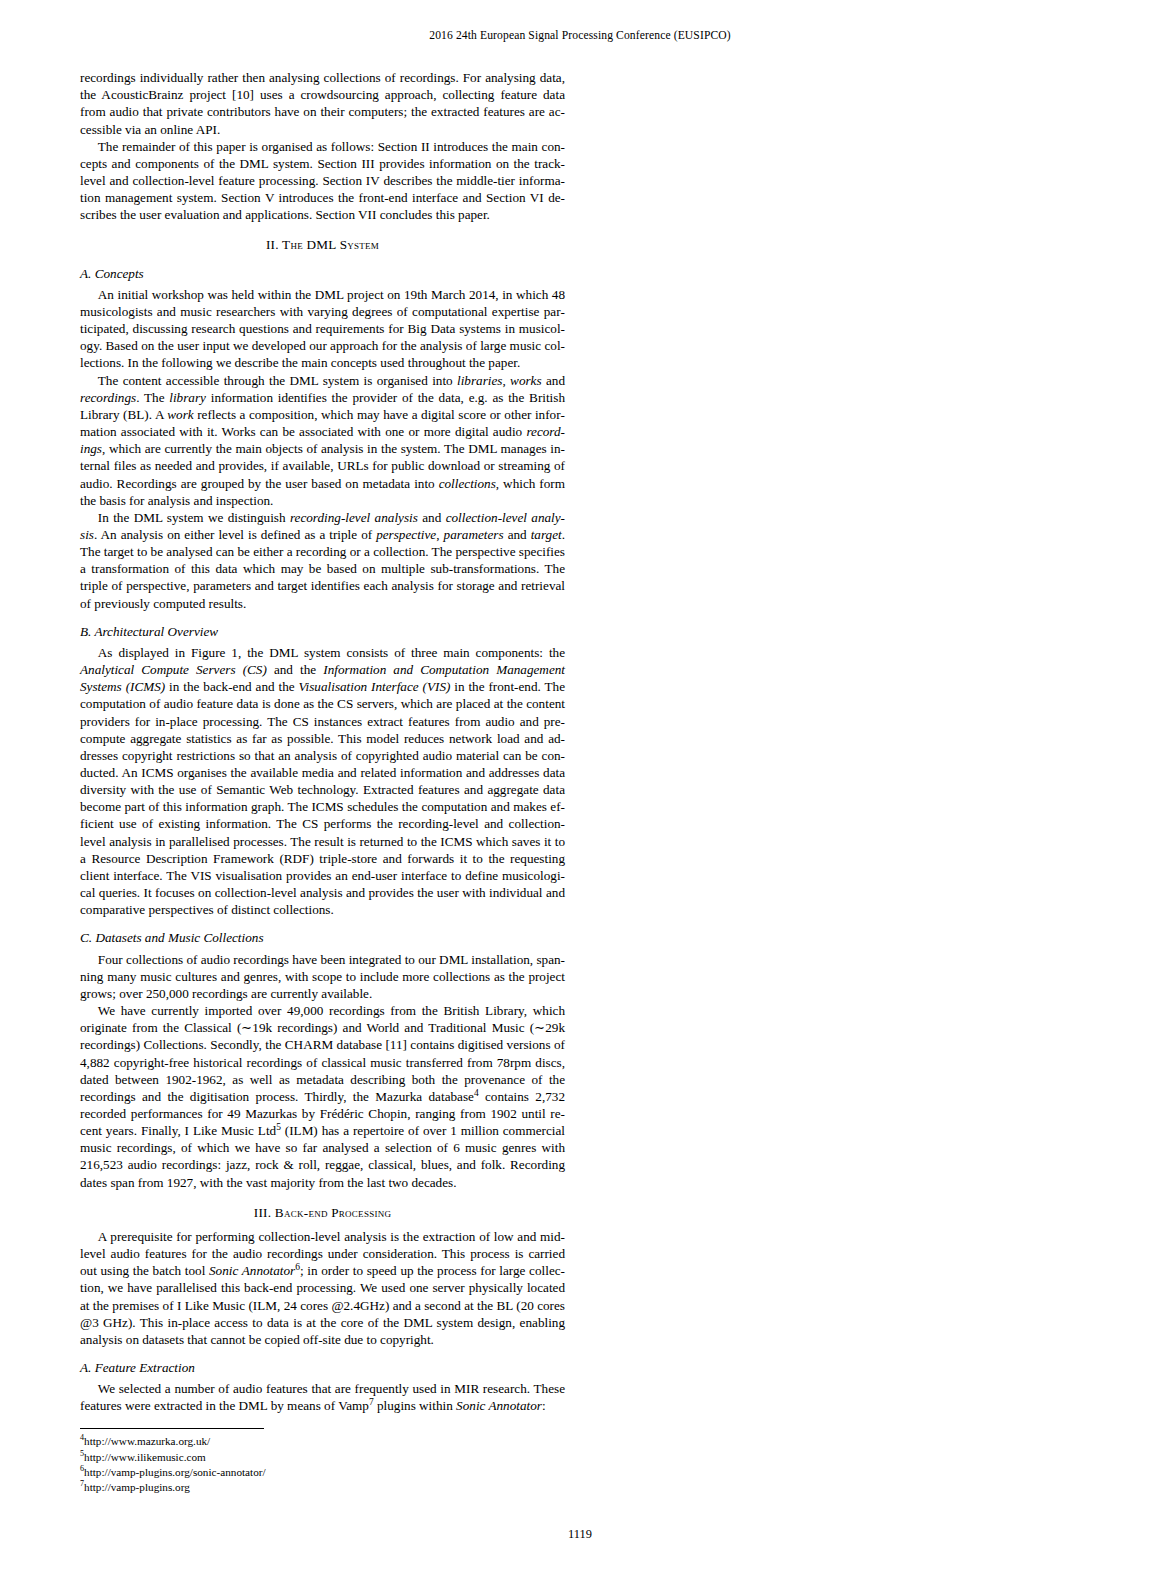2016 24th European Signal Processing Conference (EUSIPCO)
recordings individually rather then analysing collections of recordings. For analysing data, the AcousticBrainz project [10] uses a crowdsourcing approach, collecting feature data from audio that private contributors have on their computers; the extracted features are accessible via an online API.
The remainder of this paper is organised as follows: Section II introduces the main concepts and components of the DML system. Section III provides information on the track-level and collection-level feature processing. Section IV describes the middle-tier information management system. Section V introduces the front-end interface and Section VI describes the user evaluation and applications. Section VII concludes this paper.
II. The DML System
A. Concepts
An initial workshop was held within the DML project on 19th March 2014, in which 48 musicologists and music researchers with varying degrees of computational expertise participated, discussing research questions and requirements for Big Data systems in musicology. Based on the user input we developed our approach for the analysis of large music collections. In the following we describe the main concepts used throughout the paper.
The content accessible through the DML system is organised into libraries, works and recordings. The library information identifies the provider of the data, e.g. as the British Library (BL). A work reflects a composition, which may have a digital score or other information associated with it. Works can be associated with one or more digital audio recordings, which are currently the main objects of analysis in the system. The DML manages internal files as needed and provides, if available, URLs for public download or streaming of audio. Recordings are grouped by the user based on metadata into collections, which form the basis for analysis and inspection.
In the DML system we distinguish recording-level analysis and collection-level analysis. An analysis on either level is defined as a triple of perspective, parameters and target. The target to be analysed can be either a recording or a collection. The perspective specifies a transformation of this data which may be based on multiple sub-transformations. The triple of perspective, parameters and target identifies each analysis for storage and retrieval of previously computed results.
B. Architectural Overview
As displayed in Figure 1, the DML system consists of three main components: the Analytical Compute Servers (CS) and the Information and Computation Management Systems (ICMS) in the back-end and the Visualisation Interface (VIS) in the front-end. The computation of audio feature data is done as the CS servers, which are placed at the content providers for in-place processing. The CS instances extract features from audio and pre-compute aggregate statistics as far as possible. This model reduces network load and addresses copyright restrictions so that an analysis of copyrighted audio material can be conducted. An ICMS organises the available media and related information and addresses data diversity with the use of Semantic Web technology. Extracted features and aggregate data become part of this information graph. The ICMS schedules the computation and makes efficient use of existing information. The CS performs the recording-level and collection-level analysis in parallelised processes. The result is returned to the ICMS which saves it to a Resource Description Framework (RDF) triple-store and forwards it to the requesting client interface. The VIS visualisation provides an end-user interface to define musicological queries. It focuses on collection-level analysis and provides the user with individual and comparative perspectives of distinct collections.
C. Datasets and Music Collections
Four collections of audio recordings have been integrated to our DML installation, spanning many music cultures and genres, with scope to include more collections as the project grows; over 250,000 recordings are currently available.
We have currently imported over 49,000 recordings from the British Library, which originate from the Classical (∼19k recordings) and World and Traditional Music (∼29k recordings) Collections. Secondly, the CHARM database [11] contains digitised versions of 4,882 copyright-free historical recordings of classical music transferred from 78rpm discs, dated between 1902-1962, as well as metadata describing both the provenance of the recordings and the digitisation process. Thirdly, the Mazurka database4 contains 2,732 recorded performances for 49 Mazurkas by Frédéric Chopin, ranging from 1902 until recent years. Finally, I Like Music Ltd5 (ILM) has a repertoire of over 1 million commercial music recordings, of which we have so far analysed a selection of 6 music genres with 216,523 audio recordings: jazz, rock & roll, reggae, classical, blues, and folk. Recording dates span from 1927, with the vast majority from the last two decades.
III. Back-end Processing
A prerequisite for performing collection-level analysis is the extraction of low and mid-level audio features for the audio recordings under consideration. This process is carried out using the batch tool Sonic Annotator6; in order to speed up the process for large collection, we have parallelised this back-end processing. We used one server physically located at the premises of I Like Music (ILM, 24 cores @2.4GHz) and a second at the BL (20 cores @3 GHz). This in-place access to data is at the core of the DML system design, enabling analysis on datasets that cannot be copied off-site due to copyright.
A. Feature Extraction
We selected a number of audio features that are frequently used in MIR research. These features were extracted in the DML by means of Vamp7 plugins within Sonic Annotator:
4http://www.mazurka.org.uk/
5http://www.ilikemusic.com
6http://vamp-plugins.org/sonic-annotator/
7http://vamp-plugins.org
1119